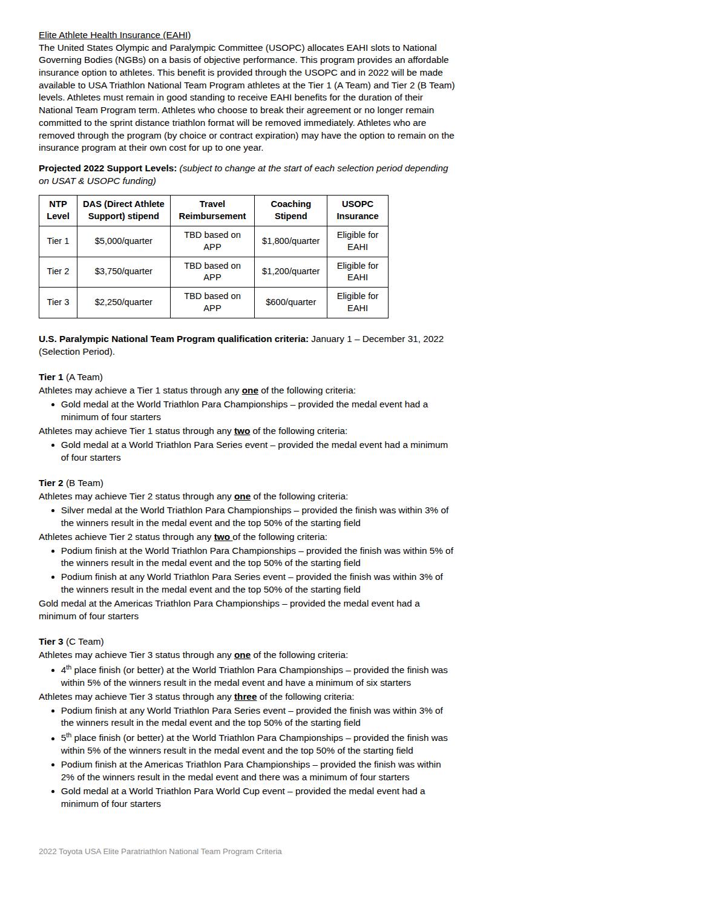Elite Athlete Health Insurance (EAHI)
The United States Olympic and Paralympic Committee (USOPC) allocates EAHI slots to National Governing Bodies (NGBs) on a basis of objective performance. This program provides an affordable insurance option to athletes. This benefit is provided through the USOPC and in 2022 will be made available to USA Triathlon National Team Program athletes at the Tier 1 (A Team) and Tier 2 (B Team) levels. Athletes must remain in good standing to receive EAHI benefits for the duration of their National Team Program term. Athletes who choose to break their agreement or no longer remain committed to the sprint distance triathlon format will be removed immediately. Athletes who are removed through the program (by choice or contract expiration) may have the option to remain on the insurance program at their own cost for up to one year.
Projected 2022 Support Levels: (subject to change at the start of each selection period depending on USAT & USOPC funding)
| NTP Level | DAS (Direct Athlete Support) stipend | Travel Reimbursement | Coaching Stipend | USOPC Insurance |
| --- | --- | --- | --- | --- |
| Tier 1 | $5,000/quarter | TBD based on APP | $1,800/quarter | Eligible for EAHI |
| Tier 2 | $3,750/quarter | TBD based on APP | $1,200/quarter | Eligible for EAHI |
| Tier 3 | $2,250/quarter | TBD based on APP | $600/quarter | Eligible for EAHI |
U.S. Paralympic National Team Program qualification criteria: January 1 – December 31, 2022 (Selection Period).
Tier 1 (A Team)
Athletes may achieve a Tier 1 status through any one of the following criteria:
Gold medal at the World Triathlon Para Championships – provided the medal event had a minimum of four starters
Athletes may achieve Tier 1 status through any two of the following criteria:
Gold medal at a World Triathlon Para Series event – provided the medal event had a minimum of four starters
Tier 2 (B Team)
Athletes may achieve Tier 2 status through any one of the following criteria:
Silver medal at the World Triathlon Para Championships – provided the finish was within 3% of the winners result in the medal event and the top 50% of the starting field
Athletes achieve Tier 2 status through any two of the following criteria:
Podium finish at the World Triathlon Para Championships – provided the finish was within 5% of the winners result in the medal event and the top 50% of the starting field
Podium finish at any World Triathlon Para Series event – provided the finish was within 3% of the winners result in the medal event and the top 50% of the starting field
Gold medal at the Americas Triathlon Para Championships – provided the medal event had a minimum of four starters
Tier 3 (C Team)
Athletes may achieve Tier 3 status through any one of the following criteria:
4th place finish (or better) at the World Triathlon Para Championships – provided the finish was within 5% of the winners result in the medal event and have a minimum of six starters
Athletes may achieve Tier 3 status through any three of the following criteria:
Podium finish at any World Triathlon Para Series event – provided the finish was within 3% of the winners result in the medal event and the top 50% of the starting field
5th place finish (or better) at the World Triathlon Para Championships – provided the finish was within 5% of the winners result in the medal event and the top 50% of the starting field
Podium finish at the Americas Triathlon Para Championships – provided the finish was within 2% of the winners result in the medal event and there was a minimum of four starters
Gold medal at a World Triathlon Para World Cup event – provided the medal event had a minimum of four starters
2022 Toyota USA Elite Paratriathlon National Team Program Criteria